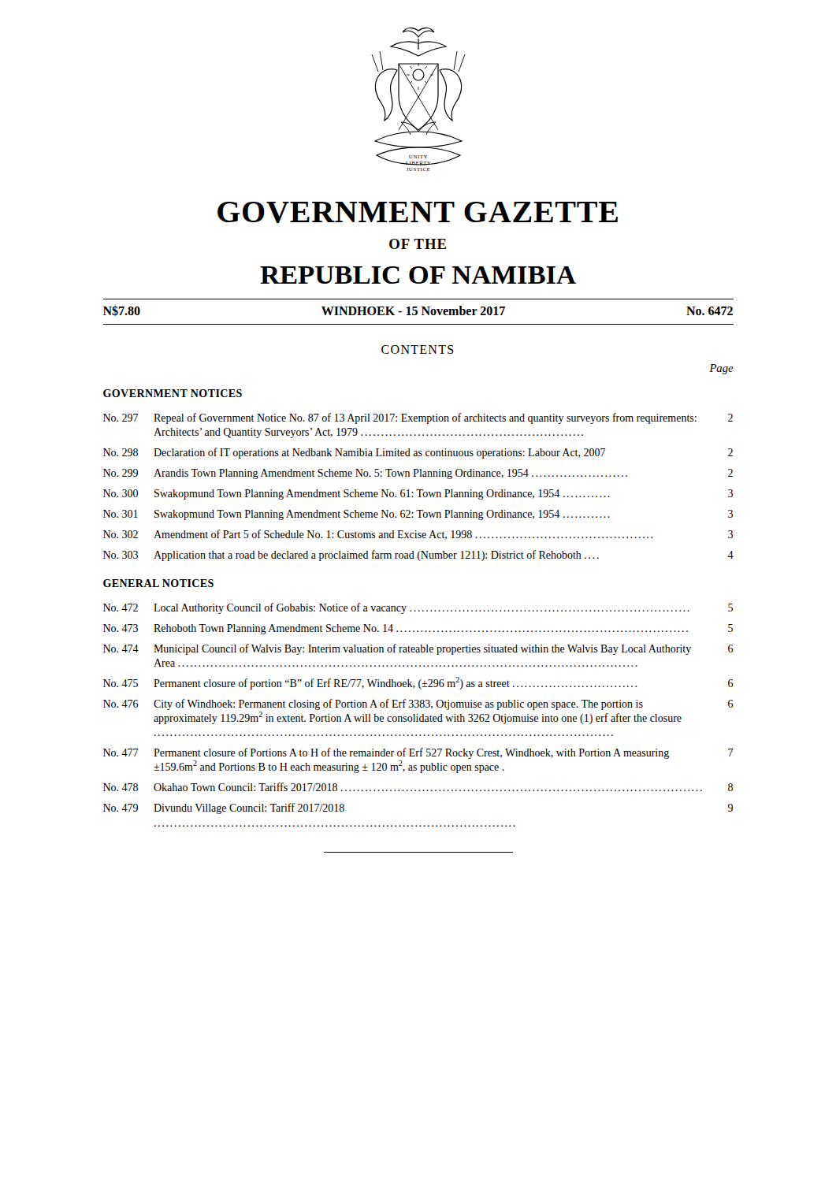UNITY LIBERTY JUSTICE
GOVERNMENT GAZETTE
OF THE
REPUBLIC OF NAMIBIA
N$7.80 WINDHOEK - 15 November 2017 No. 6472
CONTENTS
Page
GOVERNMENT NOTICES
| No. 297 | Repeal of Government Notice No. 87 of 13 April 2017: Exemption of architects and quantity surveyors from requirements: Architects’ and Quantity Surveyors’ Act, 1979 ....................................................... | 2 |
| No. 298 | Declaration of IT operations at Nedbank Namibia Limited as continuous operations: Labour Act, 2007 | 2 |
| No. 299 | Arandis Town Planning Amendment Scheme No. 5: Town Planning Ordinance, 1954 ........................ | 2 |
| No. 300 | Swakopmund Town Planning Amendment Scheme No. 61: Town Planning Ordinance, 1954 ............ | 3 |
| No. 301 | Swakopmund Town Planning Amendment Scheme No. 62: Town Planning Ordinance, 1954 ............ | 3 |
| No. 302 | Amendment of Part 5 of Schedule No. 1: Customs and Excise Act, 1998 ............................................ | 3 |
| No. 303 | Application that a road be declared a proclaimed farm road (Number 1211): District of Rehoboth .... | 4 |
GENERAL NOTICES
| No. 472 | Local Authority Council of Gobabis: Notice of a vacancy ..................................................................... | 5 |
| No. 473 | Rehoboth Town Planning Amendment Scheme No. 14 ........................................................................ | 5 |
| No. 474 | Municipal Council of Walvis Bay: Interim valuation of rateable properties situated within the Walvis Bay Local Authority Area ................................................................................................................. | 6 |
| No. 475 | Permanent closure of portion “B” of Erf RE/77, Windhoek, (±296 m 2 ) as a street ............................... | 6 |
| No. 476 | City of Windhoek: Permanent closing of Portion A of Erf 3383, Otjomuise as public open space. The portion is approximately 119.29m 2 in extent. Portion A will be consolidated with 3262 Otjomuise into one (1) erf after the closure ................................................................................................................. | 6 |
| No. 477 | Permanent closure of Portions A to H of the remainder of Erf 527 Rocky Crest, Windhoek, with Portion A measuring ±159.6m 2 and Portions B to H each measuring ± 120 m 2 , as public open space . | 7 |
| No. 478 | Okahao Town Council: Tariffs 2017/2018 ......................................................................................... | 8 |
| No. 479 | Divundu Village Council: Tariff 2017/2018 ......................................................................................... | 9 |